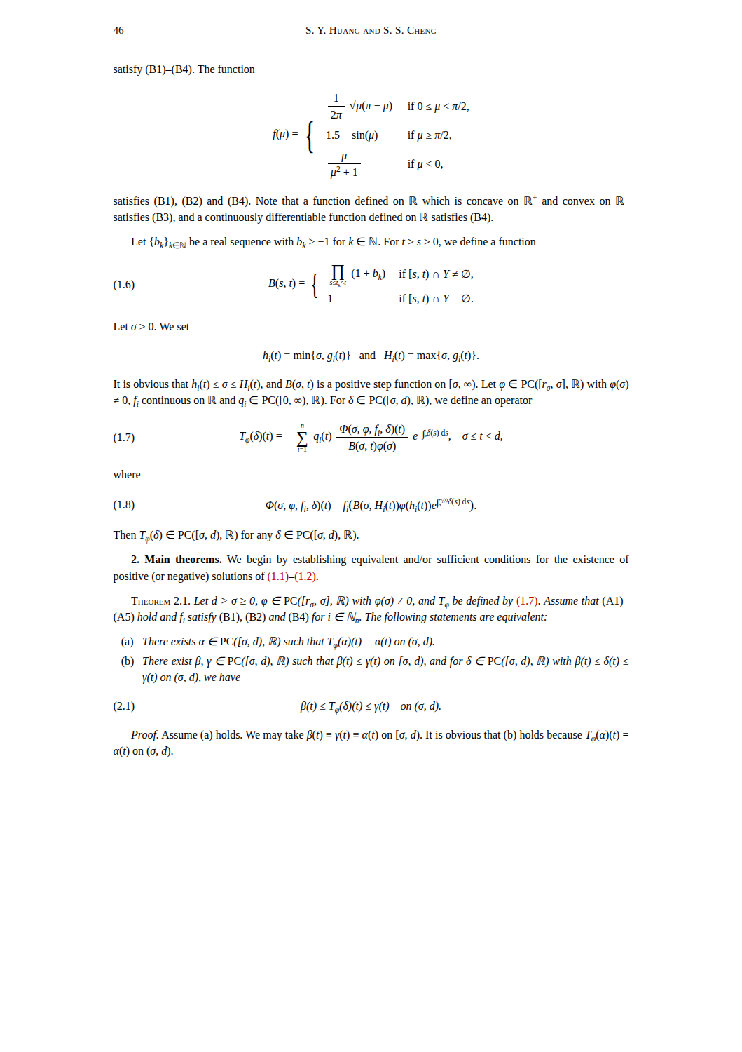46 S. Y. Huang and S. S. Cheng 46
satisfy (B1)–(B4). The function
f(μ) = { 12π √μ(π − μ) if 0 ≤ μ < π/2, 1.5 − sin(μ) if μ ≥ π/2, μμ2 + 1 if μ < 0,
satisfies (B1), (B2) and (B4). Note that a function defined on ℝ which is concave on ℝ+ and convex on ℝ− satisfies (B3), and a continuously differentiable function defined on ℝ satisfies (B4).
Let {bk}k∈ℕ be a real sequence with bk > −1 for k ∈ ℕ. For t ≥ s ≥ 0, we define a function
(1.6) B(s, t) = { ∏ s≤tk<t (1 + bk) if [s, t) ∩ Υ ≠ ∅, 1 if [s, t) ∩ Υ = ∅.
Let σ ≥ 0. We set
hi(t) = min{σ, gi(t)} and Hi(t) = max{σ, gi(t)}.
It is obvious that hi(t) ≤ σ ≤ Hi(t), and B(σ, t) is a positive step function on [σ, ∞). Let φ ∈ PC([rσ, σ], ℝ) with φ(σ) ≠ 0, fi continuous on ℝ and qi ∈ PC([0, ∞), ℝ). For δ ∈ PC([σ, d), ℝ), we define an operator
(1.7) Tφ(δ)(t) = − n ∑ i=1 qi(t) Φ(σ, φ, fi, δ)(t) B(σ, t)φ(σ) e−∫tσ δ(s) ds, σ ≤ t < d,
where
(1.8) Φ(σ, φ, fi, δ)(t) = fi(B(σ, Hi(t))φ(hi(t))e∫Hi(t) σ δ(s) ds).
Then Tφ(δ) ∈ PC([σ, d), ℝ) for any δ ∈ PC([σ, d), ℝ).
2. Main theorems. We begin by establishing equivalent and/or sufficient conditions for the existence of positive (or negative) solutions of (1.1)–(1.2).
Theorem 2.1. Let d > σ ≥ 0, φ ∈ PC([rσ, σ], ℝ) with φ(σ) ≠ 0, and Tφ be defined by (1.7). Assume that (A1)–(A5) hold and fi satisfy (B1), (B2) and (B4) for i ∈ ℕn. The following statements are equivalent:
(a) There exists α ∈ PC([σ, d), ℝ) such that Tφ(α)(t) = α(t) on (σ, d).
(b) There exist β, γ ∈ PC([σ, d), ℝ) such that β(t) ≤ γ(t) on [σ, d), and for δ ∈ PC([σ, d), ℝ) with β(t) ≤ δ(t) ≤ γ(t) on (σ, d), we have
(2.1) β(t) ≤ Tφ(δ)(t) ≤ γ(t) on (σ, d).
Proof. Assume (a) holds. We may take β(t) ≡ γ(t) ≡ α(t) on [σ, d). It is obvious that (b) holds because Tφ(α)(t) = α(t) on (σ, d).